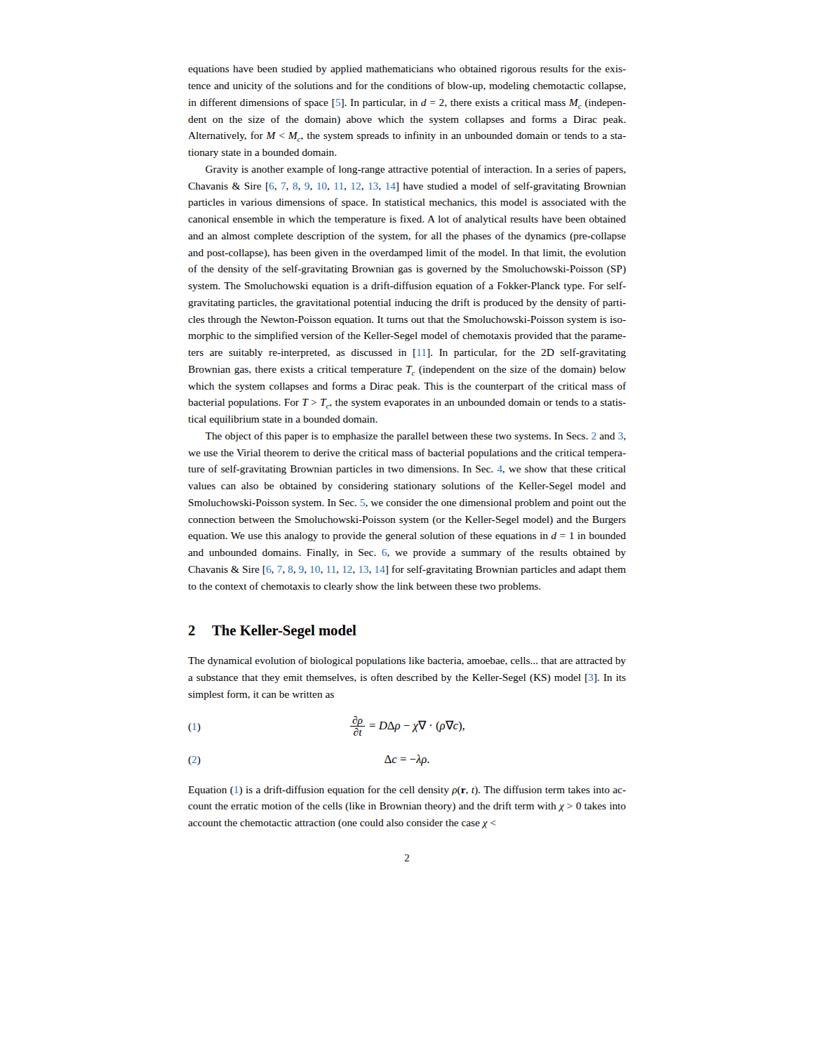equations have been studied by applied mathematicians who obtained rigorous results for the existence and unicity of the solutions and for the conditions of blow-up, modeling chemotactic collapse, in different dimensions of space [5]. In particular, in d = 2, there exists a critical mass Mc (independent on the size of the domain) above which the system collapses and forms a Dirac peak. Alternatively, for M < Mc, the system spreads to infinity in an unbounded domain or tends to a stationary state in a bounded domain.
Gravity is another example of long-range attractive potential of interaction. In a series of papers, Chavanis & Sire [6, 7, 8, 9, 10, 11, 12, 13, 14] have studied a model of self-gravitating Brownian particles in various dimensions of space. In statistical mechanics, this model is associated with the canonical ensemble in which the temperature is fixed. A lot of analytical results have been obtained and an almost complete description of the system, for all the phases of the dynamics (pre-collapse and post-collapse), has been given in the overdamped limit of the model. In that limit, the evolution of the density of the self-gravitating Brownian gas is governed by the Smoluchowski-Poisson (SP) system. The Smoluchowski equation is a drift-diffusion equation of a Fokker-Planck type. For self-gravitating particles, the gravitational potential inducing the drift is produced by the density of particles through the Newton-Poisson equation. It turns out that the Smoluchowski-Poisson system is isomorphic to the simplified version of the Keller-Segel model of chemotaxis provided that the parameters are suitably re-interpreted, as discussed in [11]. In particular, for the 2D self-gravitating Brownian gas, there exists a critical temperature Tc (independent on the size of the domain) below which the system collapses and forms a Dirac peak. This is the counterpart of the critical mass of bacterial populations. For T > Tc, the system evaporates in an unbounded domain or tends to a statistical equilibrium state in a bounded domain.
The object of this paper is to emphasize the parallel between these two systems. In Secs. 2 and 3, we use the Virial theorem to derive the critical mass of bacterial populations and the critical temperature of self-gravitating Brownian particles in two dimensions. In Sec. 4, we show that these critical values can also be obtained by considering stationary solutions of the Keller-Segel model and Smoluchowski-Poisson system. In Sec. 5, we consider the one dimensional problem and point out the connection between the Smoluchowski-Poisson system (or the Keller-Segel model) and the Burgers equation. We use this analogy to provide the general solution of these equations in d = 1 in bounded and unbounded domains. Finally, in Sec. 6, we provide a summary of the results obtained by Chavanis & Sire [6, 7, 8, 9, 10, 11, 12, 13, 14] for self-gravitating Brownian particles and adapt them to the context of chemotaxis to clearly show the link between these two problems.
2 The Keller-Segel model
The dynamical evolution of biological populations like bacteria, amoebae, cells... that are attracted by a substance that they emit themselves, is often described by the Keller-Segel (KS) model [3]. In its simplest form, it can be written as
(1) ∂ρ∂t = DΔρ − χ∇ · (ρ∇c),
(2) Δc = −λρ.
Equation (1) is a drift-diffusion equation for the cell density ρ(r, t). The diffusion term takes into account the erratic motion of the cells (like in Brownian theory) and the drift term with χ > 0 takes into account the chemotactic attraction (one could also consider the case χ <
2